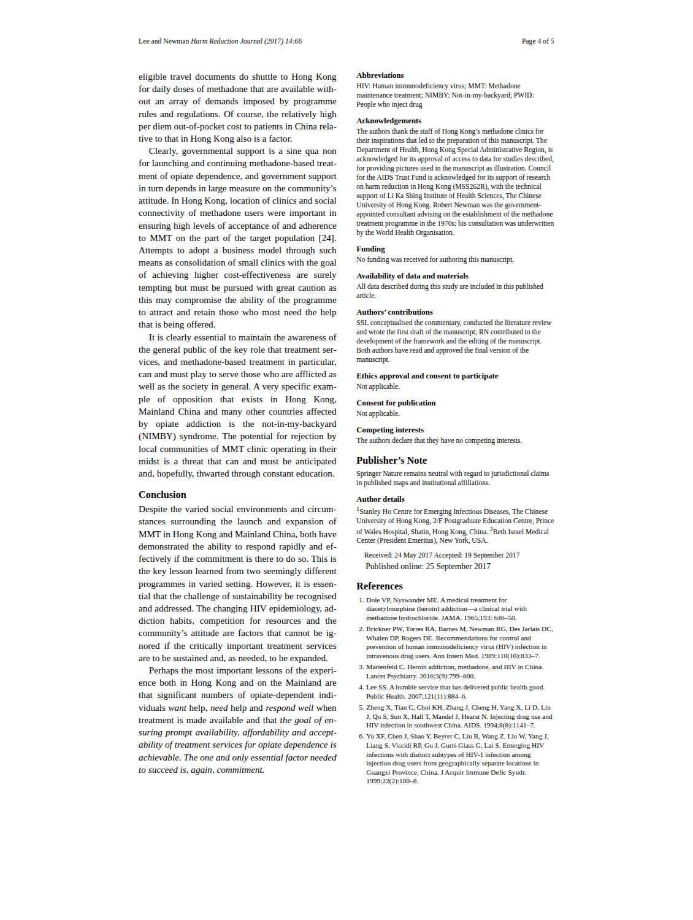Lee and Newman Harm Reduction Journal (2017) 14:66
Page 4 of 5
eligible travel documents do shuttle to Hong Kong for daily doses of methadone that are available without an array of demands imposed by programme rules and regulations. Of course, the relatively high per diem out-of-pocket cost to patients in China relative to that in Hong Kong also is a factor.
Clearly, governmental support is a sine qua non for launching and continuing methadone-based treatment of opiate dependence, and government support in turn depends in large measure on the community’s attitude. In Hong Kong, location of clinics and social connectivity of methadone users were important in ensuring high levels of acceptance of and adherence to MMT on the part of the target population [24]. Attempts to adopt a business model through such means as consolidation of small clinics with the goal of achieving higher cost-effectiveness are surely tempting but must be pursued with great caution as this may compromise the ability of the programme to attract and retain those who most need the help that is being offered.
It is clearly essential to maintain the awareness of the general public of the key role that treatment services, and methadone-based treatment in particular, can and must play to serve those who are afflicted as well as the society in general. A very specific example of opposition that exists in Hong Kong, Mainland China and many other countries affected by opiate addiction is the not-in-my-backyard (NIMBY) syndrome. The potential for rejection by local communities of MMT clinic operating in their midst is a threat that can and must be anticipated and, hopefully, thwarted through constant education.
Conclusion
Despite the varied social environments and circumstances surrounding the launch and expansion of MMT in Hong Kong and Mainland China, both have demonstrated the ability to respond rapidly and effectively if the commitment is there to do so. This is the key lesson learned from two seemingly different programmes in varied setting. However, it is essential that the challenge of sustainability be recognised and addressed. The changing HIV epidemiology, addiction habits, competition for resources and the community’s attitude are factors that cannot be ignored if the critically important treatment services are to be sustained and, as needed, to be expanded.
Perhaps the most important lessons of the experience both in Hong Kong and on the Mainland are that significant numbers of opiate-dependent individuals want help, need help and respond well when treatment is made available and that the goal of ensuring prompt availability, affordability and acceptability of treatment services for opiate dependence is achievable. The one and only essential factor needed to succeed is, again, commitment.
Abbreviations
HIV: Human immunodeficiency virus; MMT: Methadone maintenance treatment; NIMBY: Not-in-my-backyard; PWID: People who inject drug
Acknowledgements
The authors thank the staff of Hong Kong’s methadone clinics for their inspirations that led to the preparation of this manuscript. The Department of Health, Hong Kong Special Administrative Region, is acknowledged for its approval of access to data for studies described, for providing pictures used in the manuscript as illustration. Council for the AIDS Trust Fund is acknowledged for its support of research on harm reduction in Hong Kong (MSS262R), with the technical support of Li Ka Shing Institute of Health Sciences, The Chinese University of Hong Kong. Robert Newman was the government-appointed consultant advising on the establishment of the methadone treatment programme in the 1970s; his consultation was underwritten by the World Health Organisation.
Funding
No funding was received for authoring this manuscript.
Availability of data and materials
All data described during this study are included in this published article.
Authors’ contributions
SSL conceptualised the commentary, conducted the literature review and wrote the first draft of the manuscript; RN contributed to the development of the framework and the editing of the manuscript. Both authors have read and approved the final version of the manuscript.
Ethics approval and consent to participate
Not applicable.
Consent for publication
Not applicable.
Competing interests
The authors declare that they have no competing interests.
Publisher’s Note
Springer Nature remains neutral with regard to jurisdictional claims in published maps and institutional affiliations.
Author details
1Stanley Ho Centre for Emerging Infectious Diseases, The Chinese University of Hong Kong, 2/F Postgraduate Education Centre, Prince of Wales Hospital, Shatin, Hong Kong, China. 2Beth Israel Medical Center (President Emeritus), New York, USA.
Received: 24 May 2017 Accepted: 19 September 2017
Published online: 25 September 2017
References
Dole VP, Nyswander ME. A medical treatment for diacetylmorphine (heroin) addiction—a clinical trial with methadone hydrochloride. JAMA. 1965;193: 646–50.
Brickner PW, Torres RA, Barnes M, Newman RG, Des Jarlais DC, Whalen DP, Rogers DE. Recommendations for control and prevention of human immunodeficiency virus (HIV) infection in intravenous drug users. Ann Intern Med. 1989;110(10):833–7.
Marienfeld C. Heroin addiction, methadone, and HIV in China. Lancet Psychiatry. 2016;3(9):799–800.
Lee SS. A humble service that has delivered public health good. Public Health. 2007;121(11):884–6.
Zheng X, Tian C, Choi KH, Zhang J, Cheng H, Yang X, Li D, Lin J, Qu S, Sun X, Hall T, Mandel J, Hearst N. Injecting drug use and HIV infection in southwest China. AIDS. 1994;8(8):1141–7.
Yu XF, Chen J, Shao Y, Beyrer C, Liu B, Wang Z, Liu W, Yang J, Liang S, Viscidi RP, Gu J, Gurri-Glass G, Lai S. Emerging HIV infections with distinct subtypes of HIV-1 infection among injection drug users from geographically separate locations in Guangxi Province, China. J Acquir Immune Defic Syndr. 1999;22(2):180–8.